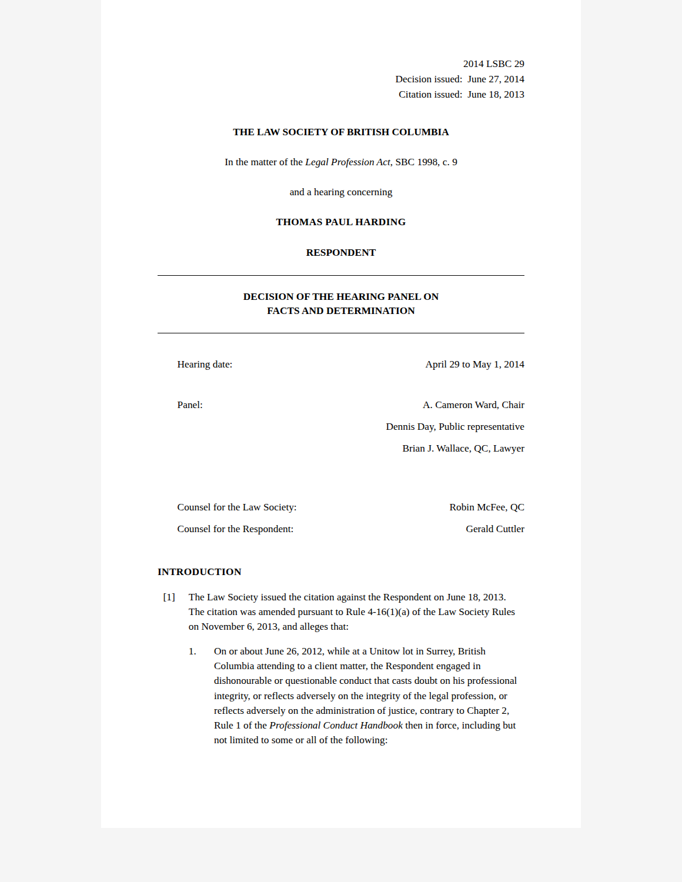2014 LSBC 29
Decision issued: June 27, 2014
Citation issued: June 18, 2013
THE LAW SOCIETY OF BRITISH COLUMBIA
In the matter of the Legal Profession Act, SBC 1998, c. 9
and a hearing concerning
THOMAS PAUL HARDING
RESPONDENT
DECISION OF THE HEARING PANEL ON
FACTS AND DETERMINATION
| Hearing date: | April 29 to May 1, 2014 |
| Panel: | A. Cameron Ward, Chair |
| | Dennis Day, Public representative |
| | Brian J. Wallace, QC, Lawyer |
| Counsel for the Law Society: | Robin McFee, QC |
| Counsel for the Respondent: | Gerald Cuttler |
INTRODUCTION
[1]
The Law Society issued the citation against the Respondent on June 18, 2013. The citation was amended pursuant to Rule 4-16(1)(a) of the Law Society Rules on November 6, 2013, and alleges that:
1.
On or about June 26, 2012, while at a Unitow lot in Surrey, British Columbia attending to a client matter, the Respondent engaged in dishonourable or questionable conduct that casts doubt on his professional integrity, or reflects adversely on the integrity of the legal profession, or reflects adversely on the administration of justice, contrary to Chapter 2, Rule 1 of the Professional Conduct Handbook then in force, including but not limited to some or all of the following: